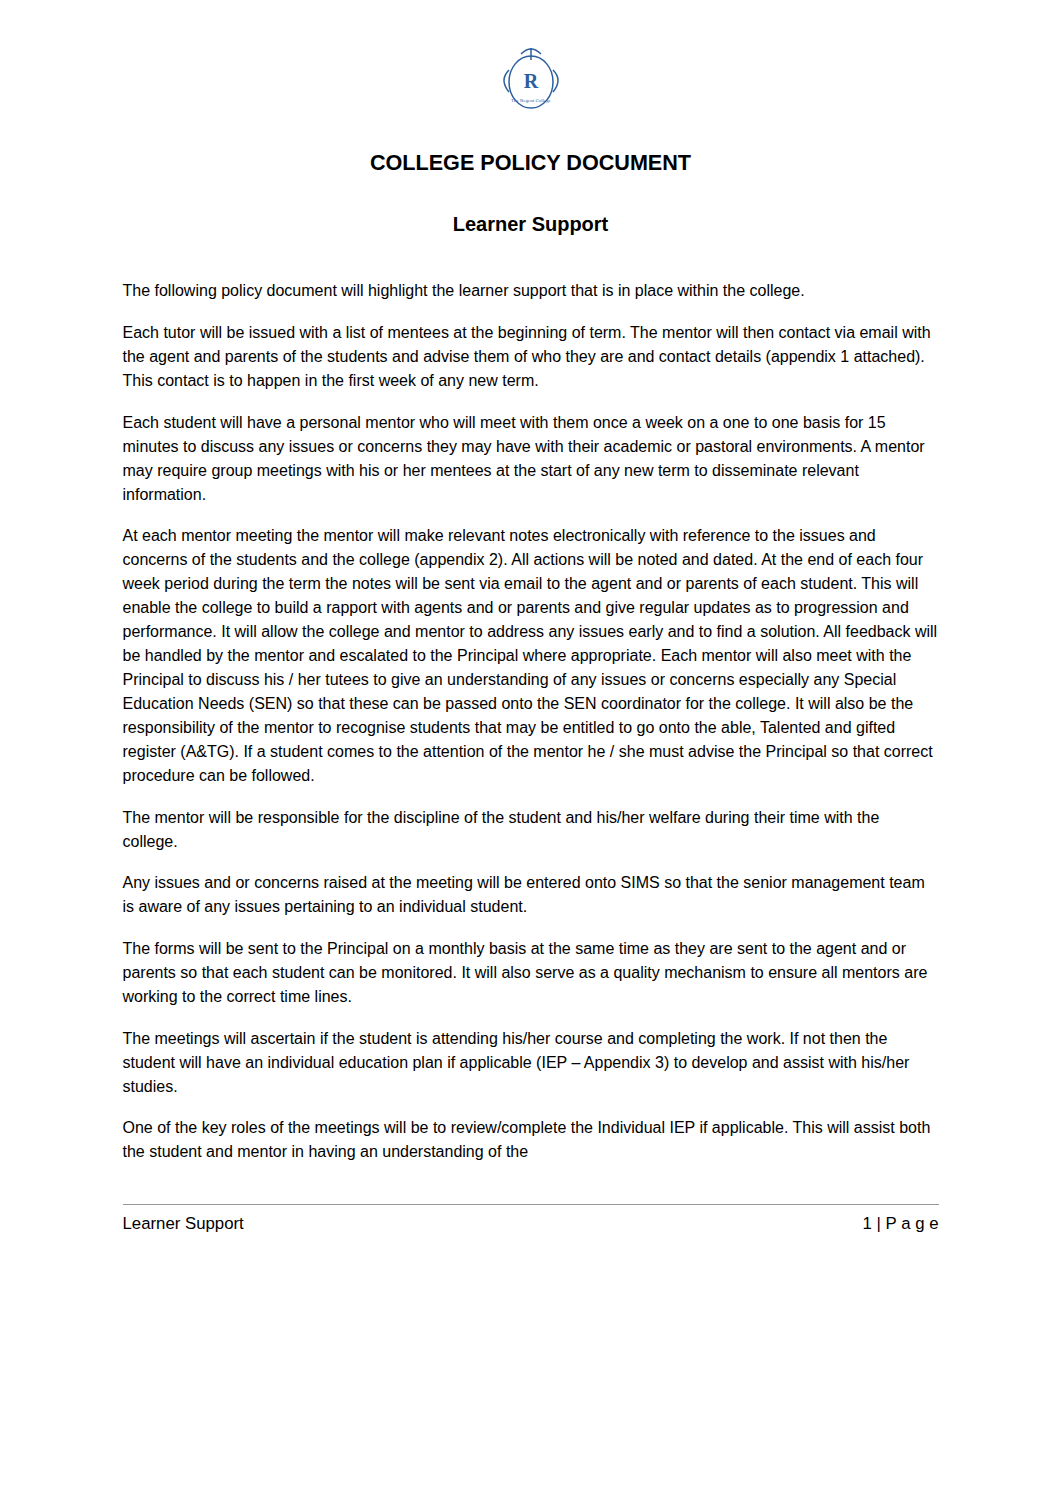R The Regent College
COLLEGE POLICY DOCUMENT
Learner Support
The following policy document will highlight the learner support that is in place within the college.
Each tutor will be issued with a list of mentees at the beginning of term. The mentor will then contact via email with the agent and parents of the students and advise them of who they are and contact details (appendix 1 attached). This contact is to happen in the first week of any new term.
Each student will have a personal mentor who will meet with them once a week on a one to one basis for 15 minutes to discuss any issues or concerns they may have with their academic or pastoral environments. A mentor may require group meetings with his or her mentees at the start of any new term to disseminate relevant information.
At each mentor meeting the mentor will make relevant notes electronically with reference to the issues and concerns of the students and the college (appendix 2). All actions will be noted and dated. At the end of each four week period during the term the notes will be sent via email to the agent and or parents of each student. This will enable the college to build a rapport with agents and or parents and give regular updates as to progression and performance. It will allow the college and mentor to address any issues early and to find a solution. All feedback will be handled by the mentor and escalated to the Principal where appropriate. Each mentor will also meet with the Principal to discuss his / her tutees to give an understanding of any issues or concerns especially any Special Education Needs (SEN) so that these can be passed onto the SEN coordinator for the college. It will also be the responsibility of the mentor to recognise students that may be entitled to go onto the able, Talented and gifted register (A&TG). If a student comes to the attention of the mentor he / she must advise the Principal so that correct procedure can be followed.
The mentor will be responsible for the discipline of the student and his/her welfare during their time with the college.
Any issues and or concerns raised at the meeting will be entered onto SIMS so that the senior management team is aware of any issues pertaining to an individual student.
The forms will be sent to the Principal on a monthly basis at the same time as they are sent to the agent and or parents so that each student can be monitored. It will also serve as a quality mechanism to ensure all mentors are working to the correct time lines.
The meetings will ascertain if the student is attending his/her course and completing the work. If not then the student will have an individual education plan if applicable (IEP – Appendix 3) to develop and assist with his/her studies.
One of the key roles of the meetings will be to review/complete the Individual IEP if applicable. This will assist both the student and mentor in having an understanding of the
Learner Support 1 | P a g e